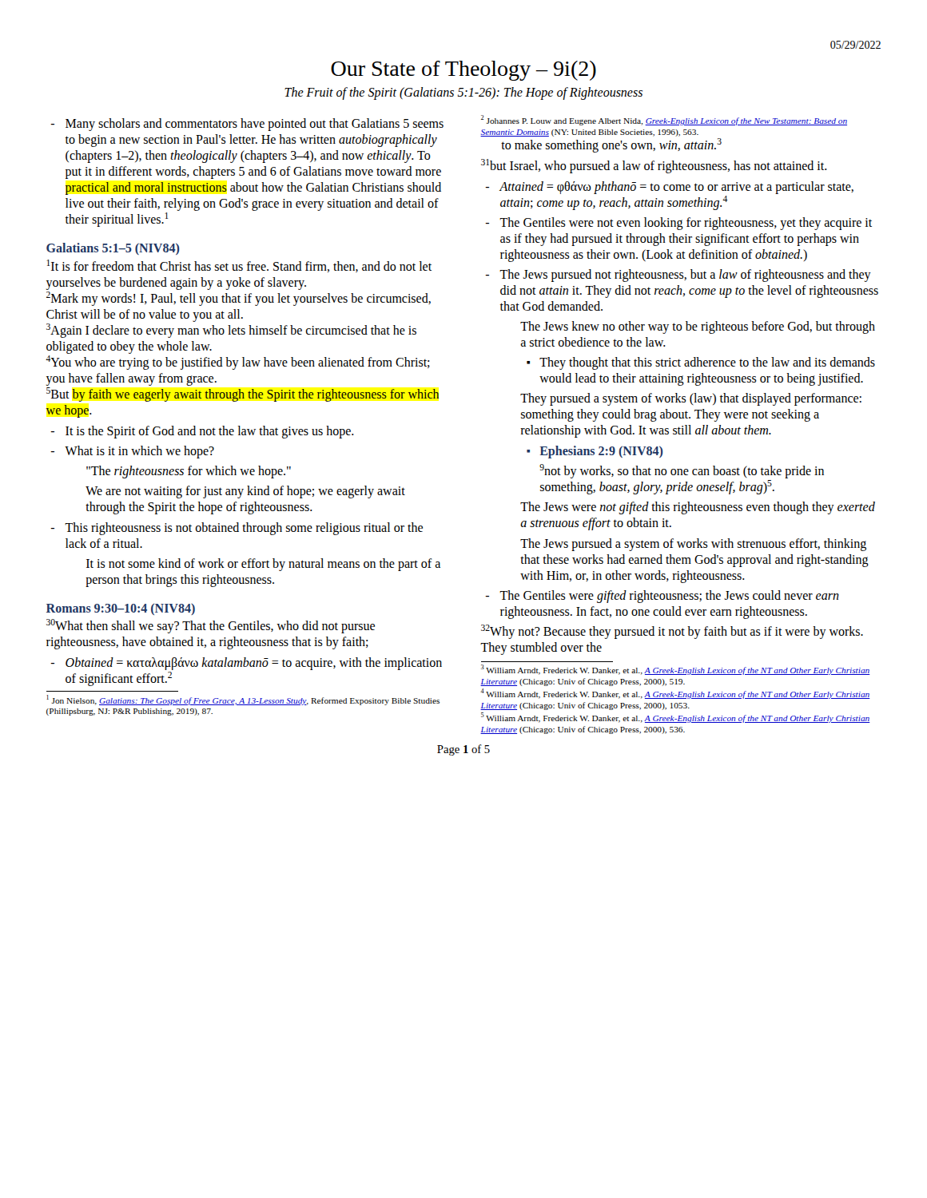05/29/2022
Our State of Theology – 9i(2)
The Fruit of the Spirit (Galatians 5:1-26): The Hope of Righteousness
Many scholars and commentators have pointed out that Galatians 5 seems to begin a new section in Paul's letter. He has written autobiographically (chapters 1–2), then theologically (chapters 3–4), and now ethically. To put it in different words, chapters 5 and 6 of Galatians move toward more practical and moral instructions about how the Galatian Christians should live out their faith, relying on God's grace in every situation and detail of their spiritual lives.1
Galatians 5:1–5 (NIV84)
1 It is for freedom that Christ has set us free. Stand firm, then, and do not let yourselves be burdened again by a yoke of slavery.
2 Mark my words! I, Paul, tell you that if you let yourselves be circumcised, Christ will be of no value to you at all.
3 Again I declare to every man who lets himself be circumcised that he is obligated to obey the whole law.
4 You who are trying to be justified by law have been alienated from Christ; you have fallen away from grace.
5 But by faith we eagerly await through the Spirit the righteousness for which we hope.
It is the Spirit of God and not the law that gives us hope.
What is it in which we hope?
"The righteousness for which we hope."
We are not waiting for just any kind of hope; we eagerly await through the Spirit the hope of righteousness.
This righteousness is not obtained through some religious ritual or the lack of a ritual.
It is not some kind of work or effort by natural means on the part of a person that brings this righteousness.
Romans 9:30–10:4 (NIV84)
30 What then shall we say? That the Gentiles, who did not pursue righteousness, have obtained it, a righteousness that is by faith;
Obtained = καταλαμβάνω katalambanō = to acquire, with the implication of significant effort.2
1 Jon Nielson, Galatians: The Gospel of Free Grace, A 13-Lesson Study, Reformed Expository Bible Studies (Phillipsburg, NJ: P&R Publishing, 2019), 87.
2 Johannes P. Louw and Eugene Albert Nida, Greek-English Lexicon of the New Testament: Based on Semantic Domains (NY: United Bible Societies, 1996), 563.
to make something one's own, win, attain.3
31but Israel, who pursued a law of righteousness, has not attained it.
Attained = φθάνω phthanō = to come to or arrive at a particular state, attain; come up to, reach, attain something.4
The Gentiles were not even looking for righteousness, yet they acquire it as if they had pursued it through their significant effort to perhaps win righteousness as their own. (Look at definition of obtained.)
The Jews pursued not righteousness, but a law of righteousness and they did not attain it. They did not reach, come up to the level of righteousness that God demanded.
The Jews knew no other way to be righteous before God, but through a strict obedience to the law.
They thought that this strict adherence to the law and its demands would lead to their attaining righteousness or to being justified.
They pursued a system of works (law) that displayed performance: something they could brag about. They were not seeking a relationship with God. It was still all about them.
Ephesians 2:9 (NIV84)
9not by works, so that no one can boast (to take pride in something, boast, glory, pride oneself, brag)5.
The Jews were not gifted this righteousness even though they exerted a strenuous effort to obtain it.
The Jews pursued a system of works with strenuous effort, thinking that these works had earned them God's approval and right-standing with Him, or, in other words, righteousness.
The Gentiles were gifted righteousness; the Jews could never earn righteousness. In fact, no one could ever earn righteousness.
32 Why not? Because they pursued it not by faith but as if it were by works. They stumbled over the
3 William Arndt, Frederick W. Danker, et al., A Greek-English Lexicon of the NT and Other Early Christian Literature (Chicago: Univ of Chicago Press, 2000), 519.
4 William Arndt, Frederick W. Danker, et al., A Greek-English Lexicon of the NT and Other Early Christian Literature (Chicago: Univ of Chicago Press, 2000), 1053.
5 William Arndt, Frederick W. Danker, et al., A Greek-English Lexicon of the NT and Other Early Christian Literature (Chicago: Univ of Chicago Press, 2000), 536.
Page 1 of 5